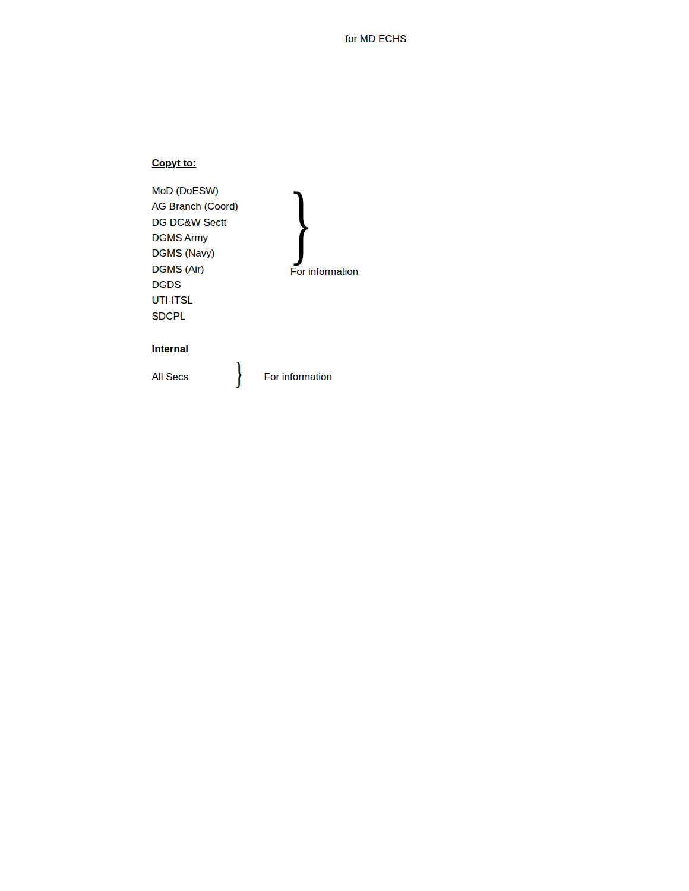for MD ECHS
Copyt to:
MoD (DoESW)
AG Branch (Coord)
DG DC&W Sectt
DGMS Army
DGMS (Navy)
DGMS (Air)
DGDS
UTI-ITSL
SDCPL
} For information
Internal
All Secs}For information